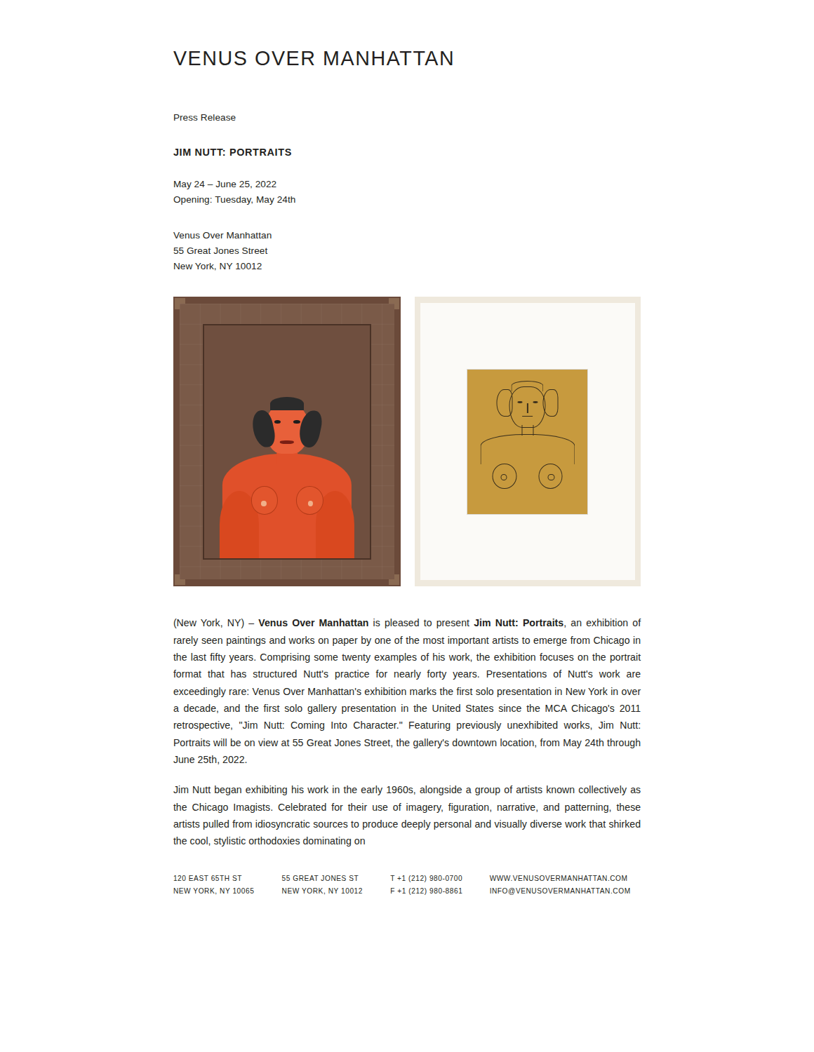VENUS OVER MANHATTAN
Press Release
JIM NUTT: PORTRAITS
May 24 – June 25, 2022
Opening: Tuesday, May 24th
Venus Over Manhattan
55 Great Jones Street
New York, NY 10012
(New York, NY) – Venus Over Manhattan is pleased to present Jim Nutt: Portraits, an exhibition of rarely seen paintings and works on paper by one of the most important artists to emerge from Chicago in the last fifty years. Comprising some twenty examples of his work, the exhibition focuses on the portrait format that has structured Nutt's practice for nearly forty years. Presentations of Nutt's work are exceedingly rare: Venus Over Manhattan's exhibition marks the first solo presentation in New York in over a decade, and the first solo gallery presentation in the United States since the MCA Chicago's 2011 retrospective, "Jim Nutt: Coming Into Character." Featuring previously unexhibited works, Jim Nutt: Portraits will be on view at 55 Great Jones Street, the gallery's downtown location, from May 24th through June 25th, 2022.
Jim Nutt began exhibiting his work in the early 1960s, alongside a group of artists known collectively as the Chicago Imagists. Celebrated for their use of imagery, figuration, narrative, and patterning, these artists pulled from idiosyncratic sources to produce deeply personal and visually diverse work that shirked the cool, stylistic orthodoxies dominating on
| 120 EAST 65TH ST | 55 GREAT JONES ST | T +1 (212) 980-0700 | WWW.VENUSOVERMANHATTAN.COM |
| NEW YORK, NY 10065 | NEW YORK, NY 10012 | F +1 (212) 980-8861 | INFO@VENUSOVERMANHATTAN.COM |